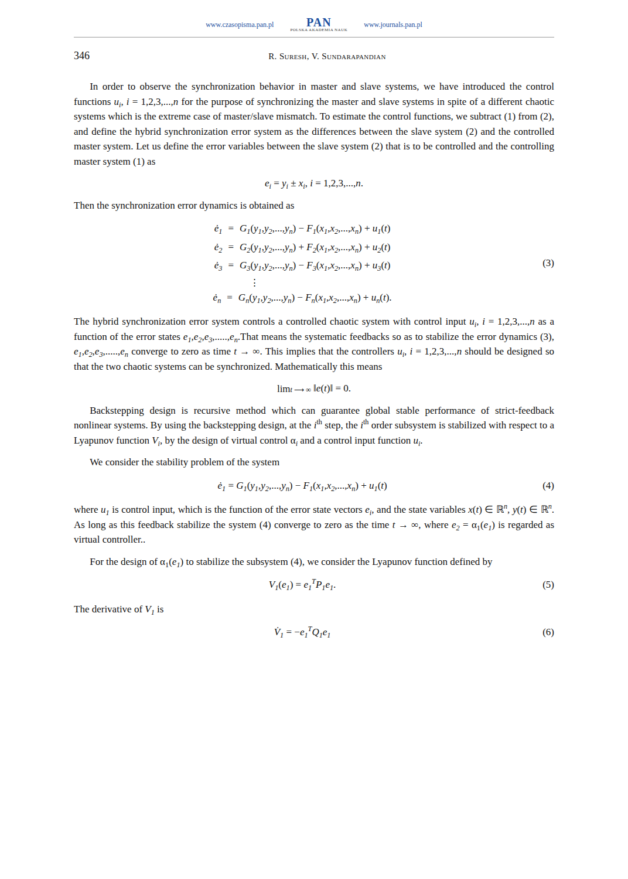www.czasopisma.pan.pl
PANPOLSKA AKADEMIA NAUK
www.journals.pan.pl
346
R. Suresh, V. Sundarapandian
In order to observe the synchronization behavior in master and slave systems, we have introduced the control functions ui, i = 1,2,3,...,n for the purpose of synchronizing the master and slave systems in spite of a different chaotic systems which is the extreme case of master/slave mismatch. To estimate the control functions, we subtract (1) from (2), and define the hybrid synchronization error system as the differences between the slave system (2) and the controlled master system. Let us define the error variables between the slave system (2) that is to be controlled and the controlling master system (1) as
ei = yi ± xi, i = 1,2,3,...,n.
Then the synchronization error dynamics is obtained as
ė1
=
G1(y1,y2,...,yn) − F1(x1,x2,...,xn) + u1(t)
ė2
=
G2(y1,y2,...,yn) + F2(x1,x2,...,xn) + u2(t)
ė3
=
G3(y1,y2,...,yn) − F3(x1,x2,...,xn) + u3(t)
⋮
ėn
=
Gn(y1,y2,...,yn) − Fn(x1,x2,...,xn) + un(t).
(3)
The hybrid synchronization error system controls a controlled chaotic system with control input ui, i = 1,2,3,...,n as a function of the error states e1,e2,e3,.....,en.That means the systematic feedbacks so as to stabilize the error dynamics (3), e1,e2,e3,.....,en converge to zero as time t → ∞. This implies that the controllers ui, i = 1,2,3,...,n should be designed so that the two chaotic systems can be synchronized. Mathematically this means
lim t ⟶ ∞ ‖e(t)‖ = 0.
Backstepping design is recursive method which can guarantee global stable performance of strict-feedback nonlinear systems. By using the backstepping design, at the ith step, the ith order subsystem is stabilized with respect to a Lyapunov function Vi, by the design of virtual control αi and a control input function ui.
We consider the stability problem of the system
ė1 = G1(y1,y2,...,yn) − F1(x1,x2,...,xn) + u1(t)
(4)
where u1 is control input, which is the function of the error state vectors ei, and the state variables x(t) ∈ ℝn, y(t) ∈ ℝn. As long as this feedback stabilize the system (4) converge to zero as the time t → ∞, where e2 = α1(e1) is regarded as virtual controller..
For the design of α1(e1) to stabilize the subsystem (4), we consider the Lyapunov function defined by
V1(e1) = e1T P1 e1.
(5)
The derivative of V1 is
V̇1 = −e1T Q1 e1
(6)